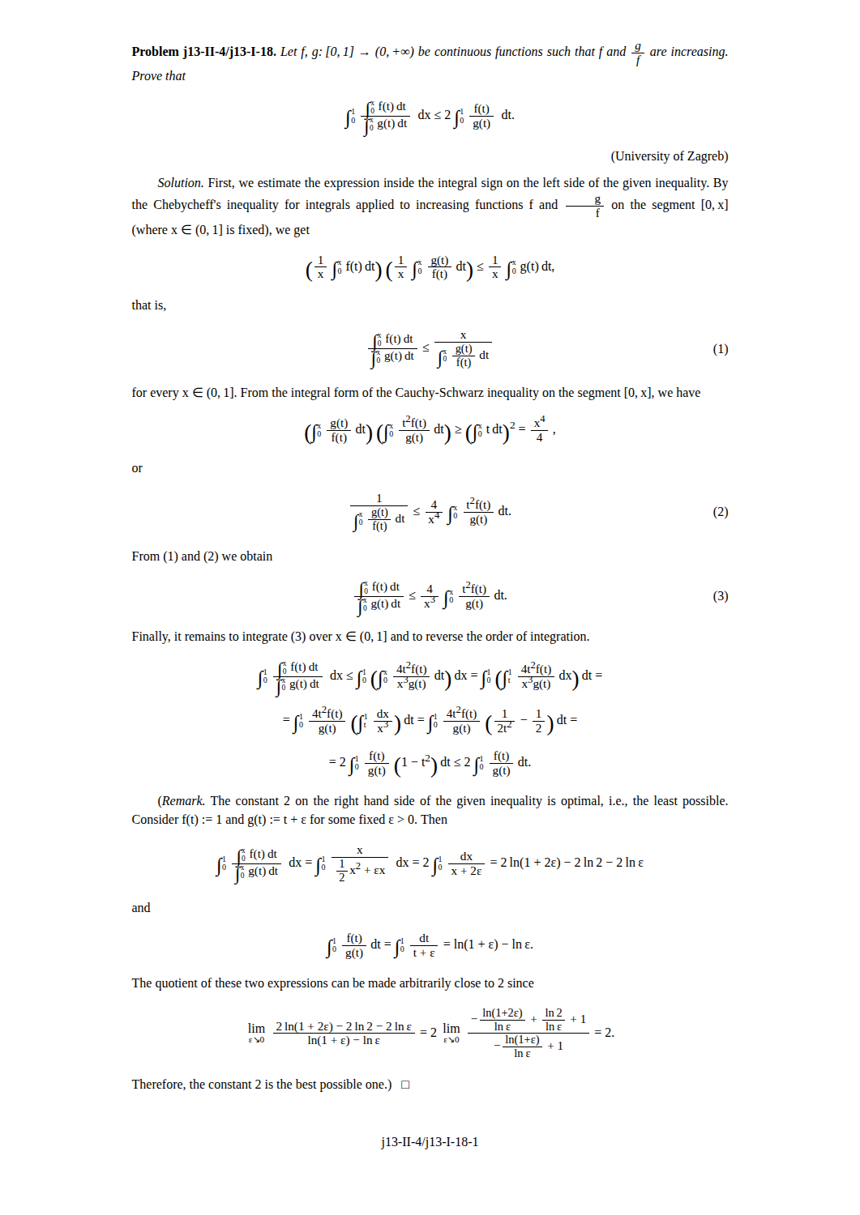Problem j13-II-4/j13-I-18. Let f, g: [0, 1] → (0, +∞) be continuous functions such that f and gf are increasing. Prove that
∫10 ∫x 0 f(t) dt∫x 0 g(t) dt  dx ≤ 2 ∫10 f(t) g(t)  dt.
(University of Zagreb)
Solution. First, we estimate the expression inside the integral sign on the left side of the given inequality. By the Chebycheff's inequality for integrals applied to increasing functions f and gf on the segment [0, x] (where x ∈ (0, 1] is fixed), we get
(1 x ∫x 0 f(t) dt) (1 x ∫x 0 g(t) f(t) dt) ≤ 1 x ∫x 0 g(t) dt,
that is,
∫x 0 f(t) dt∫x 0 g(t) dt ≤ x∫x 0 g(t) f(t) dt (1)
for every x ∈ (0, 1]. From the integral form of the Cauchy-Schwarz inequality on the segment [0, x], we have
(∫x 0 g(t) f(t) dt) (∫x 0 t2f(t) g(t) dt) ≥ (∫x 0 t dt)2 = x44 ,
or
1∫x 0 g(t) f(t) dt ≤ 4 x4 ∫x 0 t2f(t) g(t) dt. (2)
From (1) and (2) we obtain
∫x 0 f(t) dt∫x 0 g(t) dt ≤ 4 x3 ∫x 0 t2f(t) g(t) dt. (3)
Finally, it remains to integrate (3) over x ∈ (0, 1] and to reverse the order of integration.
∫10 ∫x 0 f(t) dt∫x 0 g(t) dt  dx ≤ ∫10 (∫x 0 4t2f(t) x3g(t) dt) dx = ∫10 (∫1 t 4t2f(t) x3g(t) dx) dt =
= ∫10 4t2f(t) g(t) (∫1 t dx x3) dt = ∫10 4t2f(t) g(t) (12t2 − 12) dt =
= 2 ∫10 f(t) g(t) (1 − t2) dt ≤ 2 ∫10 f(t) g(t) dt.
(Remark. The constant 2 on the right hand side of the given inequality is optimal, i.e., the least possible. Consider f(t) := 1 and g(t) := t + ε for some fixed ε > 0. Then
∫10 ∫x 0 f(t) dt∫x 0 g(t) dt  dx = ∫10 x 12x2 + εx  dx = 2 ∫10 dx x + 2ε = 2 ln(1 + 2ε) − 2 ln 2 − 2 ln ε
and
∫10 f(t) g(t) dt = ∫10 dt t + ε = ln(1 + ε) − ln ε.
The quotient of these two expressions can be made arbitrarily close to 2 since
lim ε↘0 2 ln(1 + 2ε) − 2 ln 2 − 2 ln ε ln(1 + ε) − ln ε = 2 lim ε↘0 −ln(1+2ε) ln ε + ln 2 ln ε + 1−ln(1+ε) ln ε + 1 = 2.
Therefore, the constant 2 is the best possible one.) □
j13-II-4/j13-I-18-1